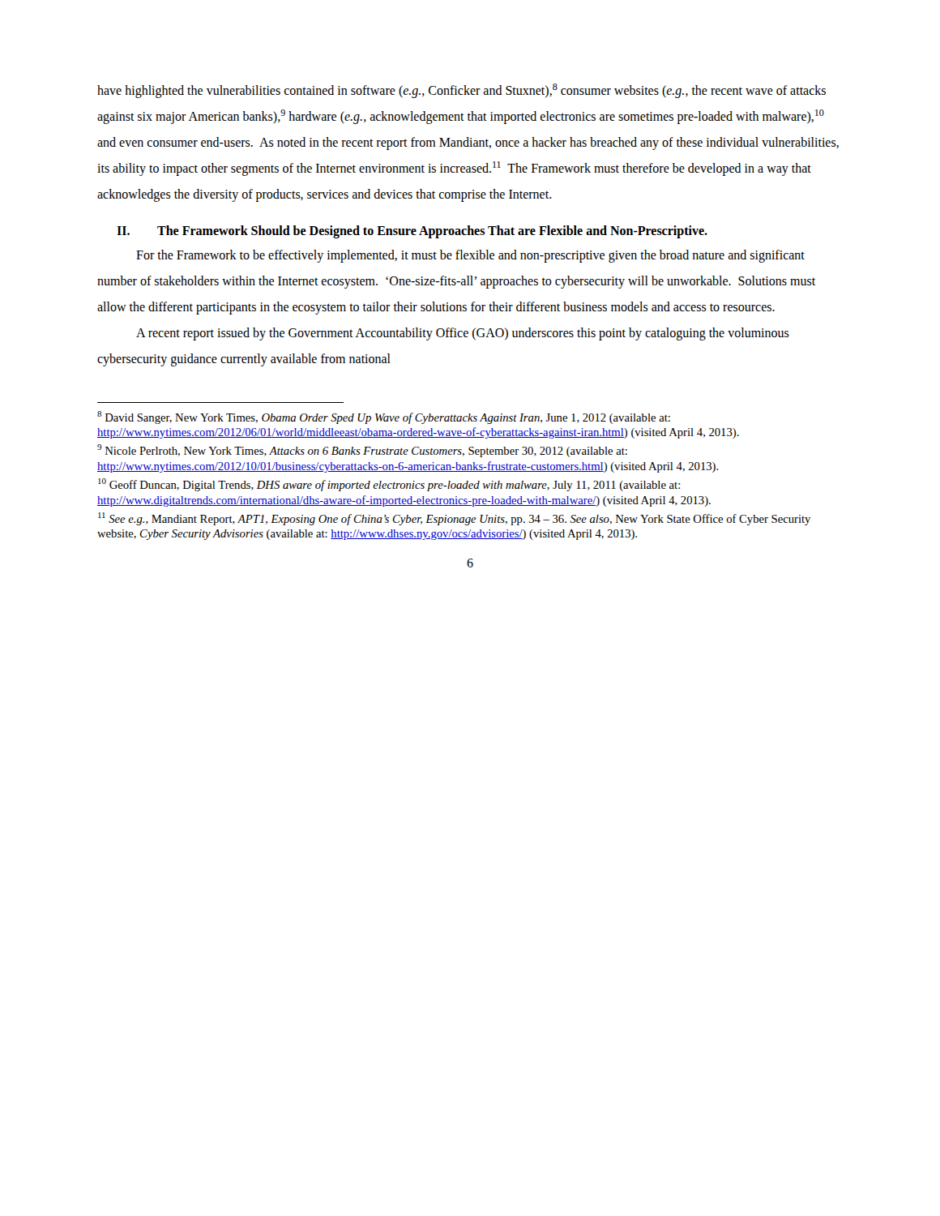have highlighted the vulnerabilities contained in software (e.g., Conficker and Stuxnet),8 consumer websites (e.g., the recent wave of attacks against six major American banks),9 hardware (e.g., acknowledgement that imported electronics are sometimes pre-loaded with malware),10 and even consumer end-users. As noted in the recent report from Mandiant, once a hacker has breached any of these individual vulnerabilities, its ability to impact other segments of the Internet environment is increased.11 The Framework must therefore be developed in a way that acknowledges the diversity of products, services and devices that comprise the Internet.
II. The Framework Should be Designed to Ensure Approaches That are Flexible and Non-Prescriptive.
For the Framework to be effectively implemented, it must be flexible and non-prescriptive given the broad nature and significant number of stakeholders within the Internet ecosystem. ‘One-size-fits-all’ approaches to cybersecurity will be unworkable. Solutions must allow the different participants in the ecosystem to tailor their solutions for their different business models and access to resources.
A recent report issued by the Government Accountability Office (GAO) underscores this point by cataloguing the voluminous cybersecurity guidance currently available from national
8 David Sanger, New York Times, Obama Order Sped Up Wave of Cyberattacks Against Iran, June 1, 2012 (available at: http://www.nytimes.com/2012/06/01/world/middleeast/obama-ordered-wave-of-cyberattacks-against-iran.html) (visited April 4, 2013).
9 Nicole Perlroth, New York Times, Attacks on 6 Banks Frustrate Customers, September 30, 2012 (available at: http://www.nytimes.com/2012/10/01/business/cyberattacks-on-6-american-banks-frustrate-customers.html) (visited April 4, 2013).
10 Geoff Duncan, Digital Trends, DHS aware of imported electronics pre-loaded with malware, July 11, 2011 (available at: http://www.digitaltrends.com/international/dhs-aware-of-imported-electronics-pre-loaded-with-malware/) (visited April 4, 2013).
11 See e.g., Mandiant Report, APT1, Exposing One of China’s Cyber, Espionage Units, pp. 34 – 36. See also, New York State Office of Cyber Security website, Cyber Security Advisories (available at: http://www.dhses.ny.gov/ocs/advisories/) (visited April 4, 2013).
6